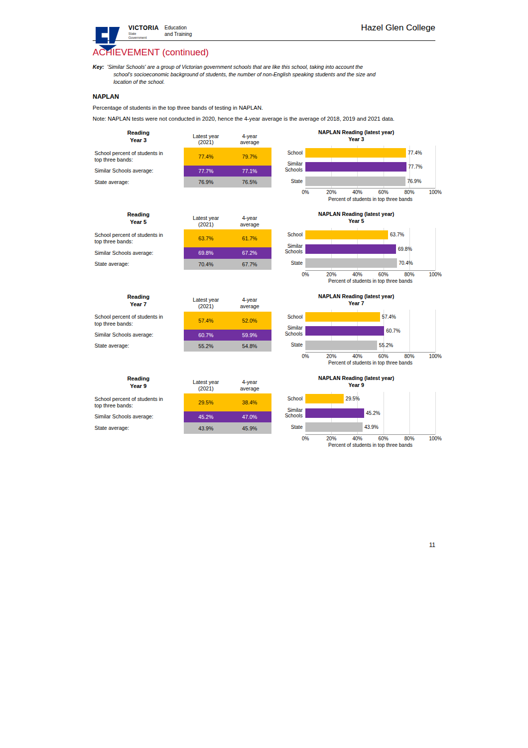Hazel Glen College
VICTORIA
State
Government
Education
and Training
ACHIEVEMENT (continued)
Key: 'Similar Schools' are a group of Victorian government schools that are like this school, taking into account the school's socioeconomic background of students, the number of non-English speaking students and the size and location of the school.
NAPLAN
Percentage of students in the top three bands of testing in NAPLAN.
Note: NAPLAN tests were not conducted in 2020, hence the 4-year average is the average of 2018, 2019 and 2021 data.
| Reading Year 3 | Latest year (2021) | 4-year average |
| --- | --- | --- |
| School percent of students in top three bands: | 77.4% | 79.7% |
| Similar Schools average: | 77.7% | 77.1% |
| State average: | 76.9% | 76.5% |
NAPLAN Reading (latest year)
Year 3
School
77.4%
Similar
Schools
77.7%
State
76.9%
0% 20% 40% 60% 80% 100%
Percent of students in top three bands
| Reading Year 5 | Latest year (2021) | 4-year average |
| --- | --- | --- |
| School percent of students in top three bands: | 63.7% | 61.7% |
| Similar Schools average: | 69.8% | 67.2% |
| State average: | 70.4% | 67.7% |
NAPLAN Reading (latest year)
Year 5
School
63.7%
Similar
Schools
69.8%
State
70.4%
0% 20% 40% 60% 80% 100%
Percent of students in top three bands
| Reading Year 7 | Latest year (2021) | 4-year average |
| --- | --- | --- |
| School percent of students in top three bands: | 57.4% | 52.0% |
| Similar Schools average: | 60.7% | 59.9% |
| State average: | 55.2% | 54.8% |
NAPLAN Reading (latest year)
Year 7
School
57.4%
Similar
Schools
60.7%
State
55.2%
0% 20% 40% 60% 80% 100%
Percent of students in top three bands
| Reading Year 9 | Latest year (2021) | 4-year average |
| --- | --- | --- |
| School percent of students in top three bands: | 29.5% | 38.4% |
| Similar Schools average: | 45.2% | 47.0% |
| State average: | 43.9% | 45.9% |
NAPLAN Reading (latest year)
Year 9
School
29.5%
Similar
Schools
45.2%
State
43.9%
0% 20% 40% 60% 80% 100%
Percent of students in top three bands
11